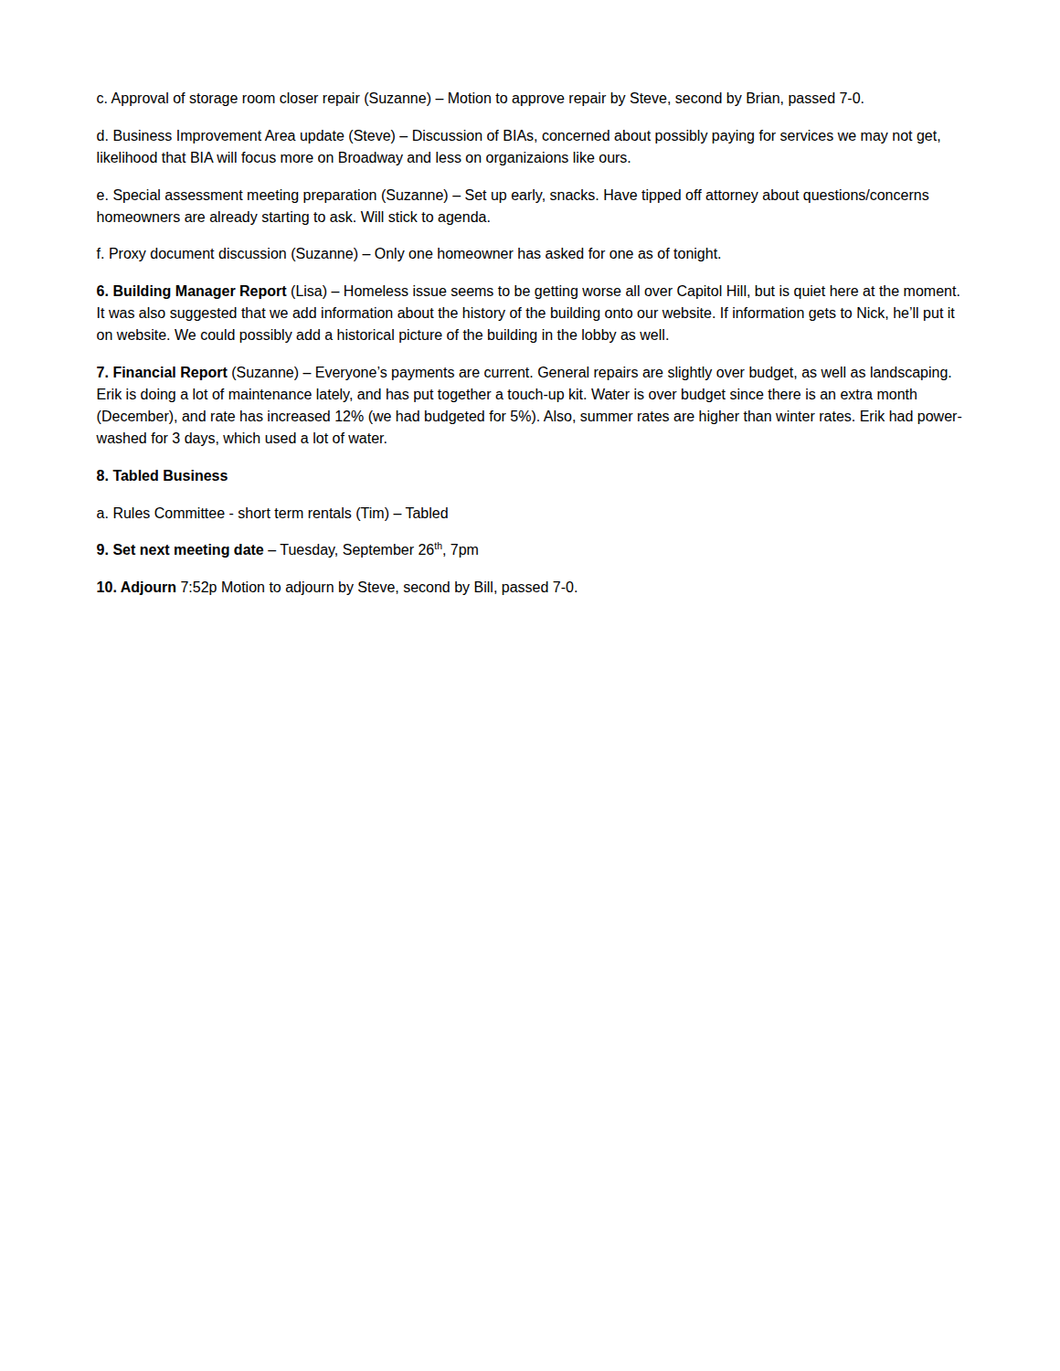c. Approval of storage room closer repair (Suzanne) – Motion to approve repair by Steve, second by Brian, passed 7-0.
d. Business Improvement Area update (Steve) – Discussion of BIAs, concerned about possibly paying for services we may not get, likelihood that BIA will focus more on Broadway and less on organizaions like ours.
e. Special assessment meeting preparation (Suzanne) – Set up early, snacks. Have tipped off attorney about questions/concerns homeowners are already starting to ask. Will stick to agenda.
f. Proxy document discussion (Suzanne) – Only one homeowner has asked for one as of tonight.
6. Building Manager Report (Lisa) – Homeless issue seems to be getting worse all over Capitol Hill, but is quiet here at the moment. It was also suggested that we add information about the history of the building onto our website. If information gets to Nick, he’ll put it on website. We could possibly add a historical picture of the building in the lobby as well.
7. Financial Report (Suzanne) – Everyone’s payments are current. General repairs are slightly over budget, as well as landscaping. Erik is doing a lot of maintenance lately, and has put together a touch-up kit. Water is over budget since there is an extra month (December), and rate has increased 12% (we had budgeted for 5%). Also, summer rates are higher than winter rates. Erik had power-washed for 3 days, which used a lot of water.
8. Tabled Business
a. Rules Committee - short term rentals (Tim) – Tabled
9. Set next meeting date – Tuesday, September 26th, 7pm
10. Adjourn 7:52p Motion to adjourn by Steve, second by Bill, passed 7-0.